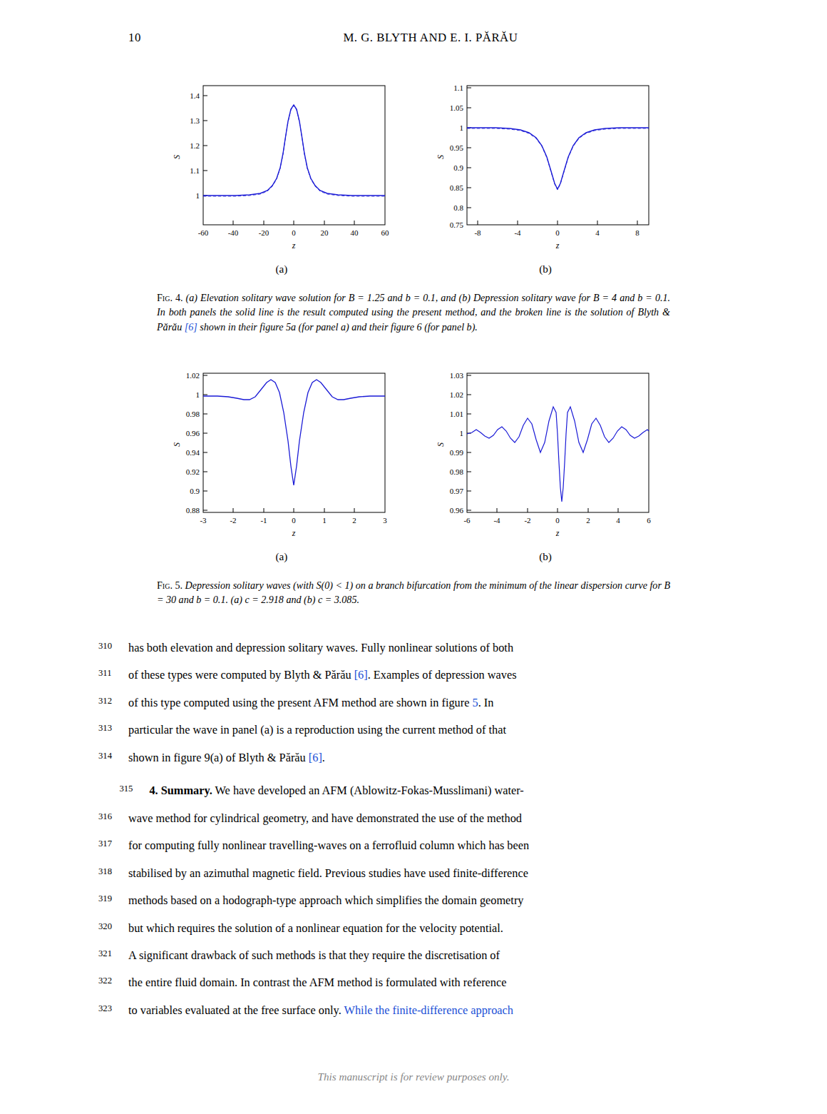10 M. G. BLYTH AND E. I. PĂRĂU
1.4 1.3 1.2 1.1 1 -60 -40 -20 0 20 40 60 z S
(a)
1.1 1.05 1 0.95 0.9 0.85 0.8 0.75 -8 -4 0 4 8 z S
(b)
Fig. 4. (a) Elevation solitary wave solution for B = 1.25 and b = 0.1, and (b) Depression solitary wave for B = 4 and b = 0.1. In both panels the solid line is the result computed using the present method, and the broken line is the solution of Blyth & Părău [6] shown in their figure 5a (for panel a) and their figure 6 (for panel b).
1.02 1 0.98 0.96 0.94 0.92 0.9 0.88 -3 -2 -1 0 1 2 3 z S
(a)
1.03 1.02 1.01 1 0.99 0.98 0.97 0.96 -6 -4 -2 0 2 4 6 z S
(b)
Fig. 5. Depression solitary waves (with S(0) < 1) on a branch bifurcation from the minimum of the linear dispersion curve for B = 30 and b = 0.1. (a) c = 2.918 and (b) c = 3.085.
310has both elevation and depression solitary waves. Fully nonlinear solutions of both
311of these types were computed by Blyth & Părău [6]. Examples of depression waves
312of this type computed using the present AFM method are shown in figure 5. In
313particular the wave in panel (a) is a reproduction using the current method of that
314shown in figure 9(a) of Blyth & Părău [6].
3154. Summary. We have developed an AFM (Ablowitz-Fokas-Musslimani) water-
316wave method for cylindrical geometry, and have demonstrated the use of the method
317for computing fully nonlinear travelling-waves on a ferrofluid column which has been
318stabilised by an azimuthal magnetic field. Previous studies have used finite-difference
319methods based on a hodograph-type approach which simplifies the domain geometry
320but which requires the solution of a nonlinear equation for the velocity potential.
321 A significant drawback of such methods is that they require the discretisation of
322the entire fluid domain. In contrast the AFM method is formulated with reference
323to variables evaluated at the free surface only. While the finite-difference approach
This manuscript is for review purposes only.